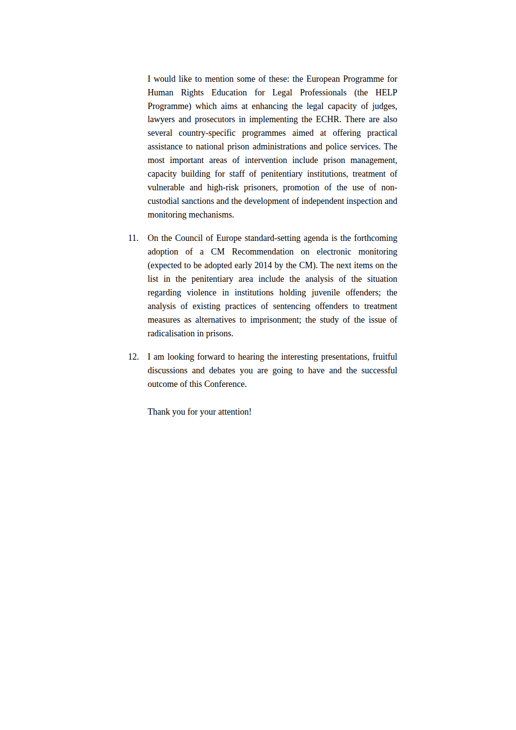I would like to mention some of these: the European Programme for Human Rights Education for Legal Professionals (the HELP Programme) which aims at enhancing the legal capacity of judges, lawyers and prosecutors in implementing the ECHR. There are also several country-specific programmes aimed at offering practical assistance to national prison administrations and police services. The most important areas of intervention include prison management, capacity building for staff of penitentiary institutions, treatment of vulnerable and high-risk prisoners, promotion of the use of non-custodial sanctions and the development of independent inspection and monitoring mechanisms.
11.
On the Council of Europe standard-setting agenda is the forthcoming adoption of a CM Recommendation on electronic monitoring (expected to be adopted early 2014 by the CM). The next items on the list in the penitentiary area include the analysis of the situation regarding violence in institutions holding juvenile offenders; the analysis of existing practices of sentencing offenders to treatment measures as alternatives to imprisonment; the study of the issue of radicalisation in prisons.
12.
I am looking forward to hearing the interesting presentations, fruitful discussions and debates you are going to have and the successful outcome of this Conference.
Thank you for your attention!